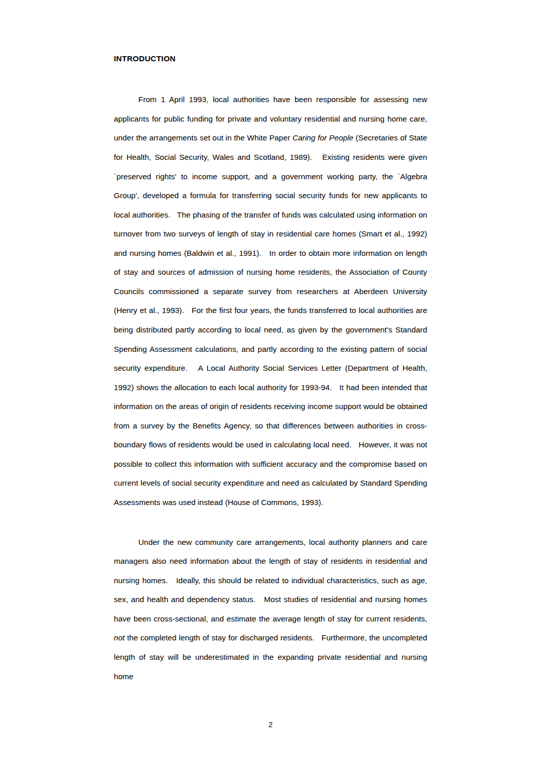INTRODUCTION
From 1 April 1993, local authorities have been responsible for assessing new applicants for public funding for private and voluntary residential and nursing home care, under the arrangements set out in the White Paper Caring for People (Secretaries of State for Health, Social Security, Wales and Scotland, 1989). Existing residents were given `preserved rights' to income support, and a government working party, the `Algebra Group', developed a formula for transferring social security funds for new applicants to local authorities. The phasing of the transfer of funds was calculated using information on turnover from two surveys of length of stay in residential care homes (Smart et al., 1992) and nursing homes (Baldwin et al., 1991). In order to obtain more information on length of stay and sources of admission of nursing home residents, the Association of County Councils commissioned a separate survey from researchers at Aberdeen University (Henry et al., 1993). For the first four years, the funds transferred to local authorities are being distributed partly according to local need, as given by the government's Standard Spending Assessment calculations, and partly according to the existing pattern of social security expenditure. A Local Authority Social Services Letter (Department of Health, 1992) shows the allocation to each local authority for 1993-94. It had been intended that information on the areas of origin of residents receiving income support would be obtained from a survey by the Benefits Agency, so that differences between authorities in cross-boundary flows of residents would be used in calculating local need. However, it was not possible to collect this information with sufficient accuracy and the compromise based on current levels of social security expenditure and need as calculated by Standard Spending Assessments was used instead (House of Commons, 1993).
Under the new community care arrangements, local authority planners and care managers also need information about the length of stay of residents in residential and nursing homes. Ideally, this should be related to individual characteristics, such as age, sex, and health and dependency status. Most studies of residential and nursing homes have been cross-sectional, and estimate the average length of stay for current residents, not the completed length of stay for discharged residents. Furthermore, the uncompleted length of stay will be underestimated in the expanding private residential and nursing home
2